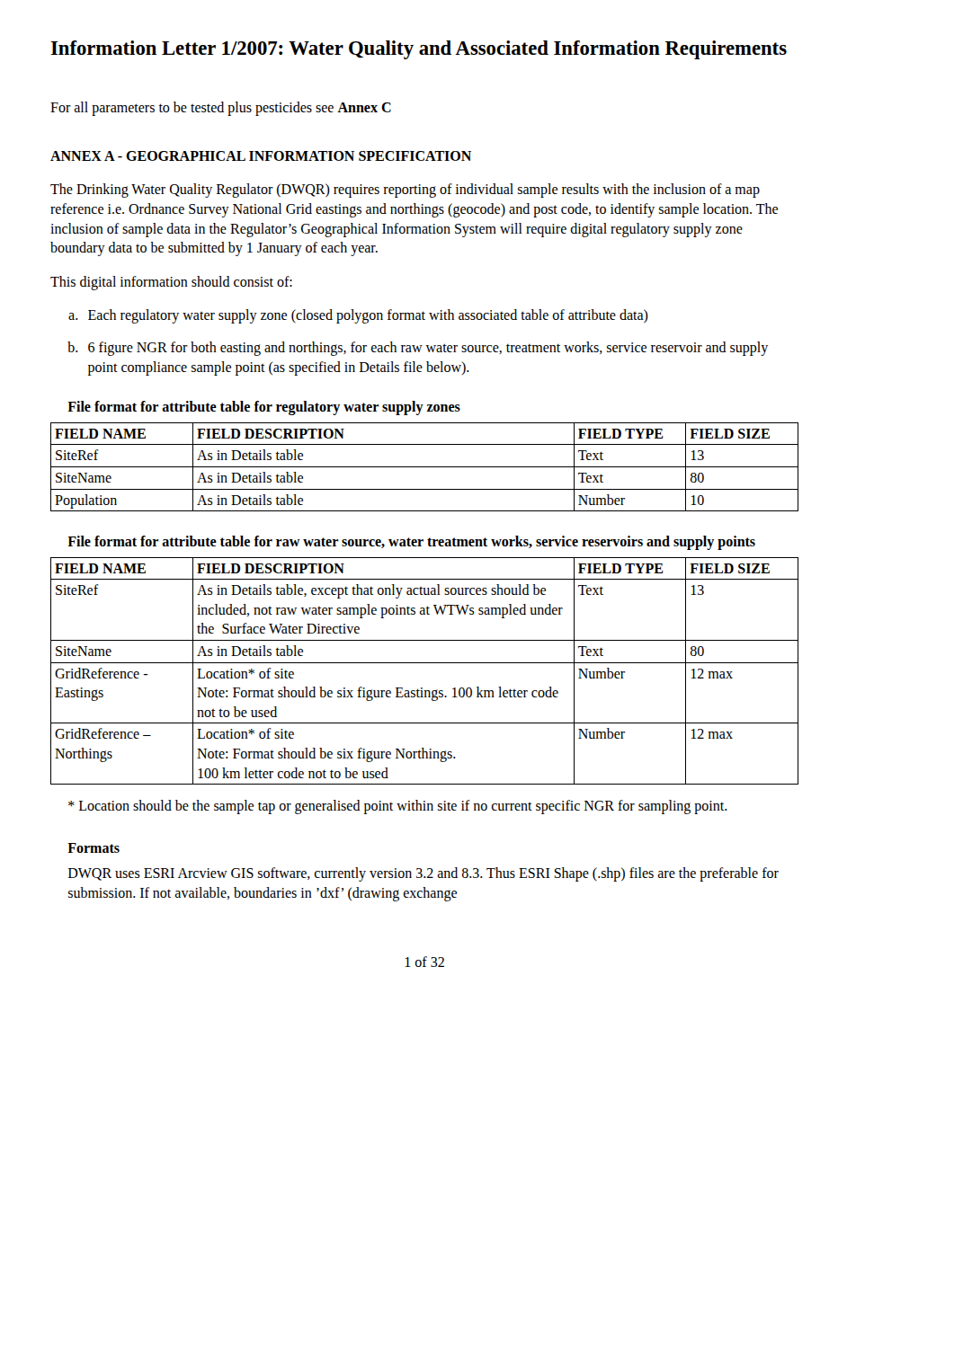Information Letter 1/2007: Water Quality and Associated Information Requirements
For all parameters to be tested plus pesticides see Annex C
ANNEX A - GEOGRAPHICAL INFORMATION SPECIFICATION
The Drinking Water Quality Regulator (DWQR) requires reporting of individual sample results with the inclusion of a map reference i.e. Ordnance Survey National Grid eastings and northings (geocode) and post code, to identify sample location. The inclusion of sample data in the Regulator’s Geographical Information System will require digital regulatory supply zone boundary data to be submitted by 1 January of each year.
This digital information should consist of:
Each regulatory water supply zone (closed polygon format with associated table of attribute data)
6 figure NGR for both easting and northings, for each raw water source, treatment works, service reservoir and supply point compliance sample point (as specified in Details file below).
File format for attribute table for regulatory water supply zones
| FIELD NAME | FIELD DESCRIPTION | FIELD TYPE | FIELD SIZE |
| --- | --- | --- | --- |
| SiteRef | As in Details table | Text | 13 |
| SiteName | As in Details table | Text | 80 |
| Population | As in Details table | Number | 10 |
File format for attribute table for raw water source, water treatment works, service reservoirs and supply points
| FIELD NAME | FIELD DESCRIPTION | FIELD TYPE | FIELD SIZE |
| --- | --- | --- | --- |
| SiteRef | As in Details table, except that only actual sources should be included, not raw water sample points at WTWs sampled under the Surface Water Directive | Text | 13 |
| SiteName | As in Details table | Text | 80 |
| GridReference - Eastings | Location* of site Note: Format should be six figure Eastings. 100 km letter code not to be used | Number | 12 max |
| GridReference – Northings | Location* of site Note: Format should be six figure Northings. 100 km letter code not to be used | Number | 12 max |
* Location should be the sample tap or generalised point within site if no current specific NGR for sampling point.
Formats
DWQR uses ESRI Arcview GIS software, currently version 3.2 and 8.3. Thus ESRI Shape (.shp) files are the preferable for submission. If not available, boundaries in ’dxf’ (drawing exchange
1 of 32